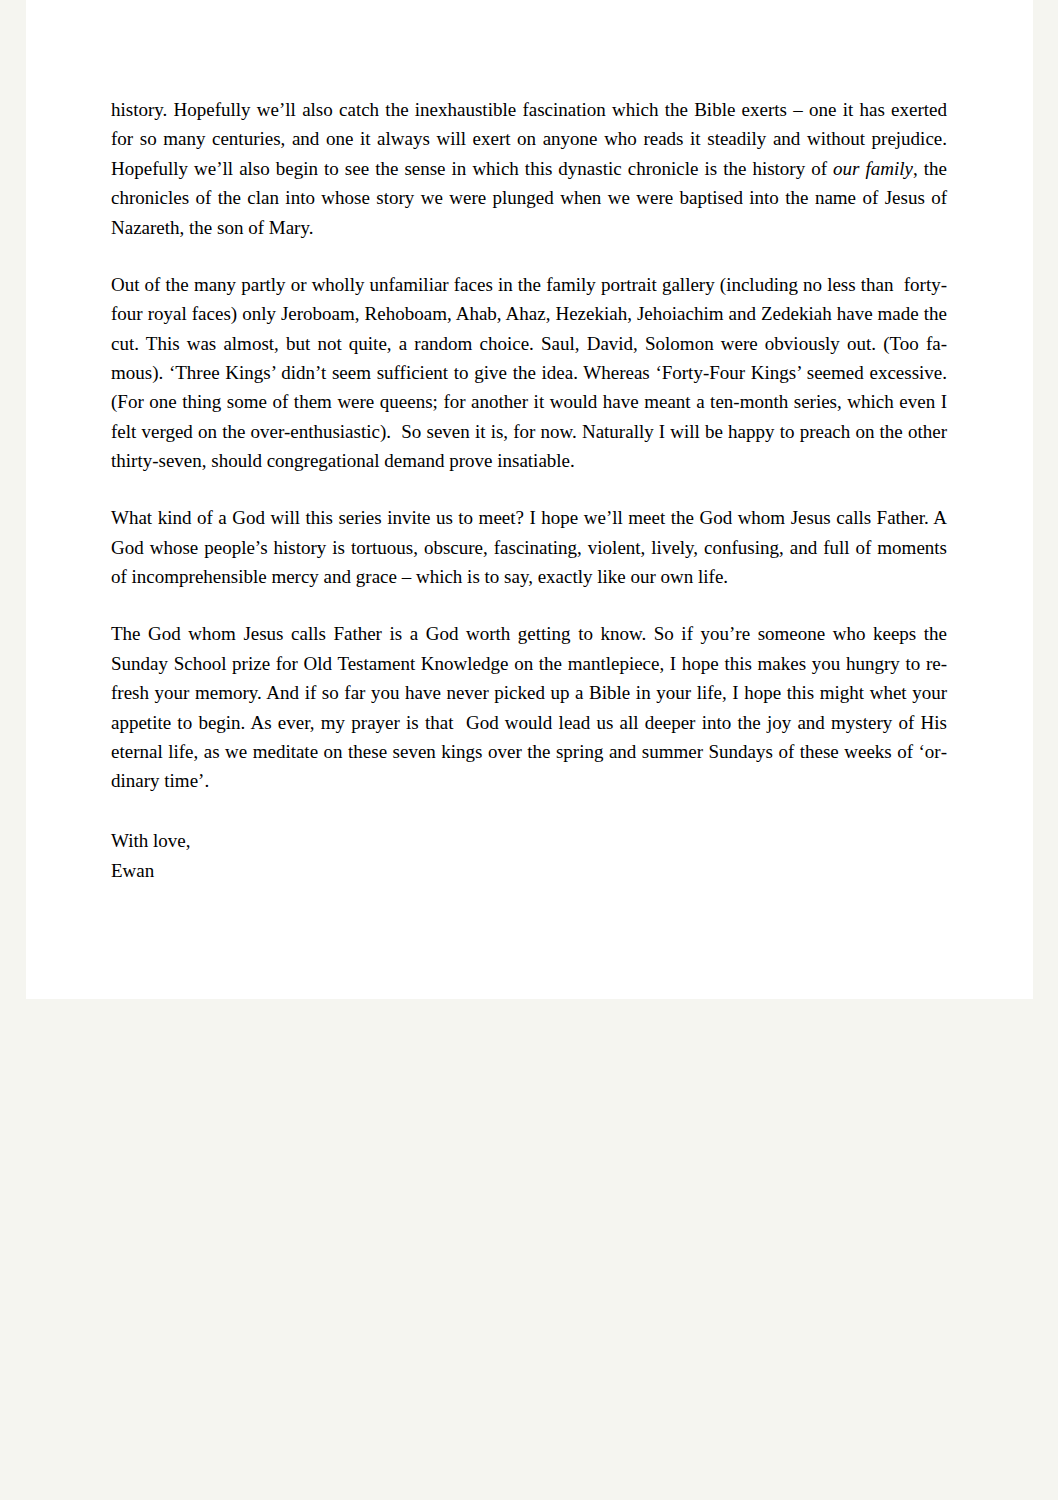history. Hopefully we’ll also catch the inexhaustible fascination which the Bible exerts – one it has exerted for so many centuries, and one it always will exert on anyone who reads it steadily and without prejudice. Hopefully we’ll also begin to see the sense in which this dynastic chronicle is the history of our family, the chronicles of the clan into whose story we were plunged when we were baptised into the name of Jesus of Nazareth, the son of Mary.
Out of the many partly or wholly unfamiliar faces in the family portrait gallery (including no less than forty-four royal faces) only Jeroboam, Rehoboam, Ahab, Ahaz, Hezekiah, Jehoiachim and Zedekiah have made the cut. This was almost, but not quite, a random choice. Saul, David, Solomon were obviously out. (Too famous). ‘Three Kings’ didn’t seem sufficient to give the idea. Whereas ‘Forty-Four Kings’ seemed excessive. (For one thing some of them were queens; for another it would have meant a ten-month series, which even I felt verged on the over-enthusiastic). So seven it is, for now. Naturally I will be happy to preach on the other thirty-seven, should congregational demand prove insatiable.
What kind of a God will this series invite us to meet? I hope we’ll meet the God whom Jesus calls Father. A God whose people’s history is tortuous, obscure, fascinating, violent, lively, confusing, and full of moments of incomprehensible mercy and grace – which is to say, exactly like our own life.
The God whom Jesus calls Father is a God worth getting to know. So if you’re someone who keeps the Sunday School prize for Old Testament Knowledge on the mantlepiece, I hope this makes you hungry to refresh your memory. And if so far you have never picked up a Bible in your life, I hope this might whet your appetite to begin. As ever, my prayer is that God would lead us all deeper into the joy and mystery of His eternal life, as we meditate on these seven kings over the spring and summer Sundays of these weeks of ‘ordinary time’.
With love,
Ewan